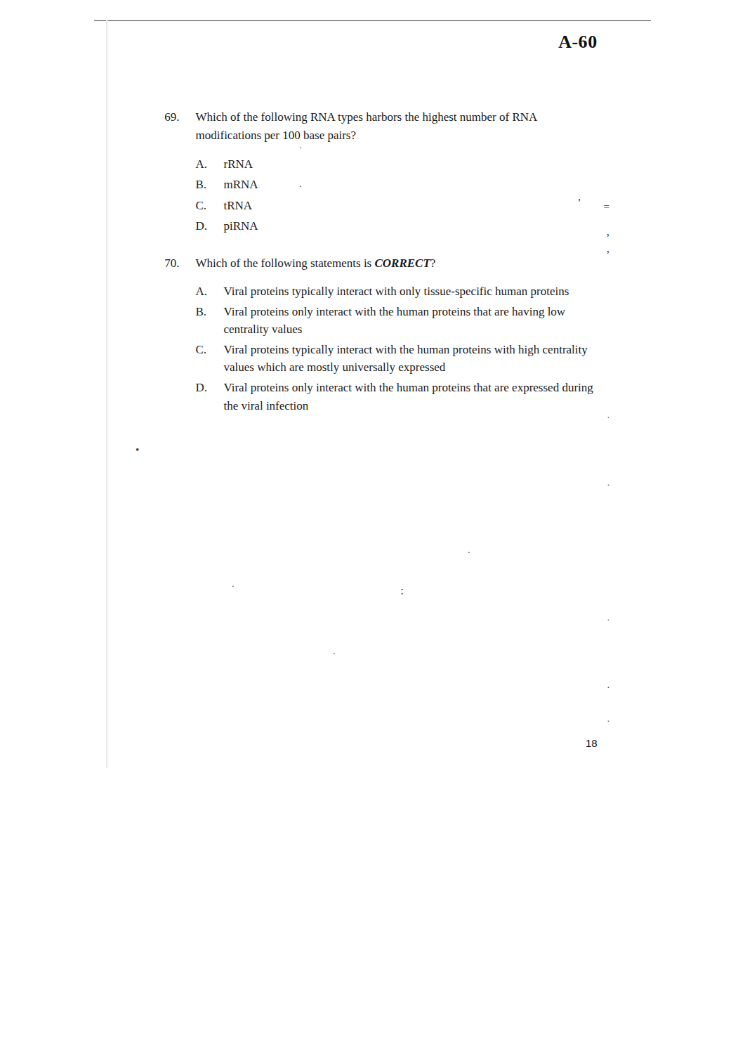A-60
. . ' = , , • . . : . . . . . .
69.
Which of the following RNA types harbors the highest number of RNA modifications per 100 base pairs?
A. rRNA
B. mRNA
C. tRNA
D. piRNA
70.
Which of the following statements is CORRECT?
A. Viral proteins typically interact with only tissue-specific human proteins
B. Viral proteins only interact with the human proteins that are having low centrality values
C. Viral proteins typically interact with the human proteins with high centrality values which are mostly universally expressed
D. Viral proteins only interact with the human proteins that are expressed during the viral infection
18